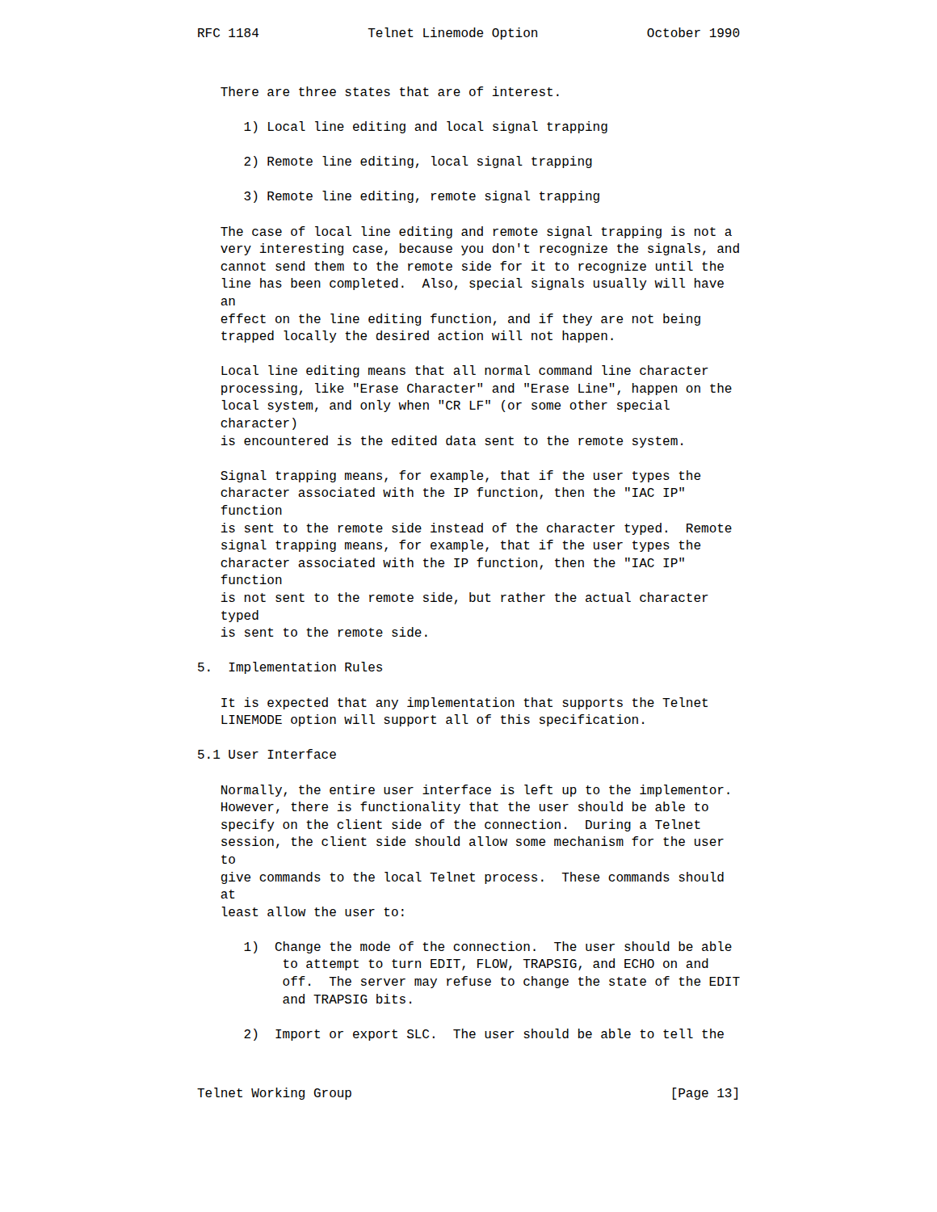RFC 1184 Telnet Linemode Option October 1990
There are three states that are of interest.
1) Local line editing and local signal trapping
2) Remote line editing, local signal trapping
3) Remote line editing, remote signal trapping
The case of local line editing and remote signal trapping is not a very interesting case, because you don't recognize the signals, and cannot send them to the remote side for it to recognize until the line has been completed. Also, special signals usually will have an effect on the line editing function, and if they are not being trapped locally the desired action will not happen.
Local line editing means that all normal command line character processing, like "Erase Character" and "Erase Line", happen on the local system, and only when "CR LF" (or some other special character) is encountered is the edited data sent to the remote system.
Signal trapping means, for example, that if the user types the character associated with the IP function, then the "IAC IP" function is sent to the remote side instead of the character typed. Remote signal trapping means, for example, that if the user types the character associated with the IP function, then the "IAC IP" function is not sent to the remote side, but rather the actual character typed is sent to the remote side.
5. Implementation Rules
It is expected that any implementation that supports the Telnet LINEMODE option will support all of this specification.
5.1 User Interface
Normally, the entire user interface is left up to the implementor. However, there is functionality that the user should be able to specify on the client side of the connection. During a Telnet session, the client side should allow some mechanism for the user to give commands to the local Telnet process. These commands should at least allow the user to:
1) Change the mode of the connection. The user should be able to attempt to turn EDIT, FLOW, TRAPSIG, and ECHO on and off. The server may refuse to change the state of the EDIT and TRAPSIG bits.
2) Import or export SLC. The user should be able to tell the
Telnet Working Group [Page 13]